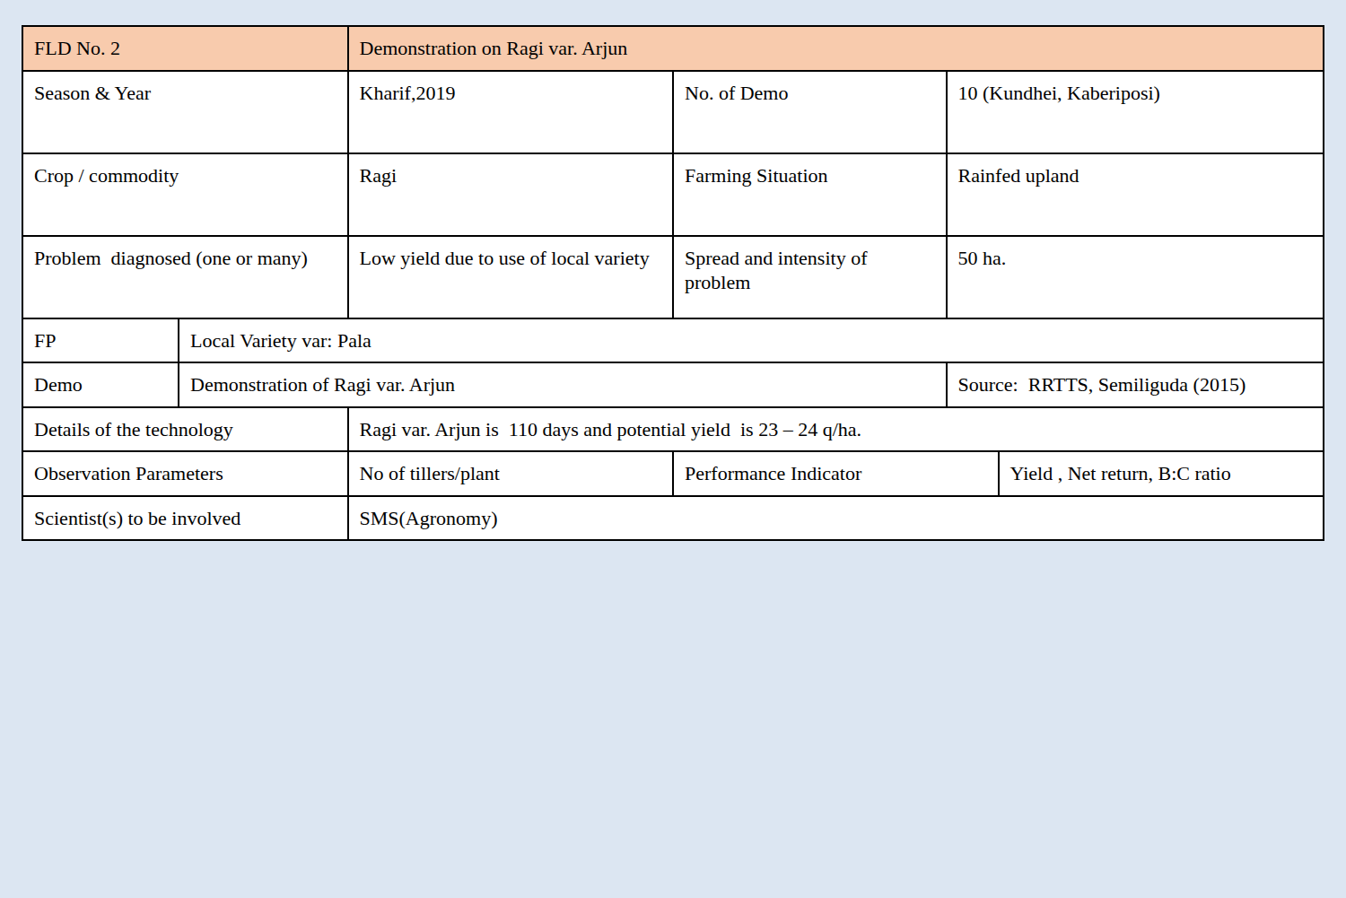| FLD No. 2 | Demonstration on Ragi var. Arjun |
| Season & Year | Kharif,2019 | No. of Demo | 10 (Kundhei, Kaberiposi) |
| Crop / commodity | Ragi | Farming Situation | Rainfed upland |
| Problem diagnosed (one or many) | Low yield due to use of local variety | Spread and intensity of problem | 50 ha. |
| FP | Local Variety var: Pala |
| Demo | Demonstration of Ragi var. Arjun | Source: RRTTS, Semiliguda (2015) |
| Details of the technology | Ragi var. Arjun is 110 days and potential yield is 23 – 24 q/ha. |
| Observation Parameters | No of tillers/plant | Performance Indicator | Yield , Net return, B:C ratio |
| Scientist(s) to be involved | SMS(Agronomy) |